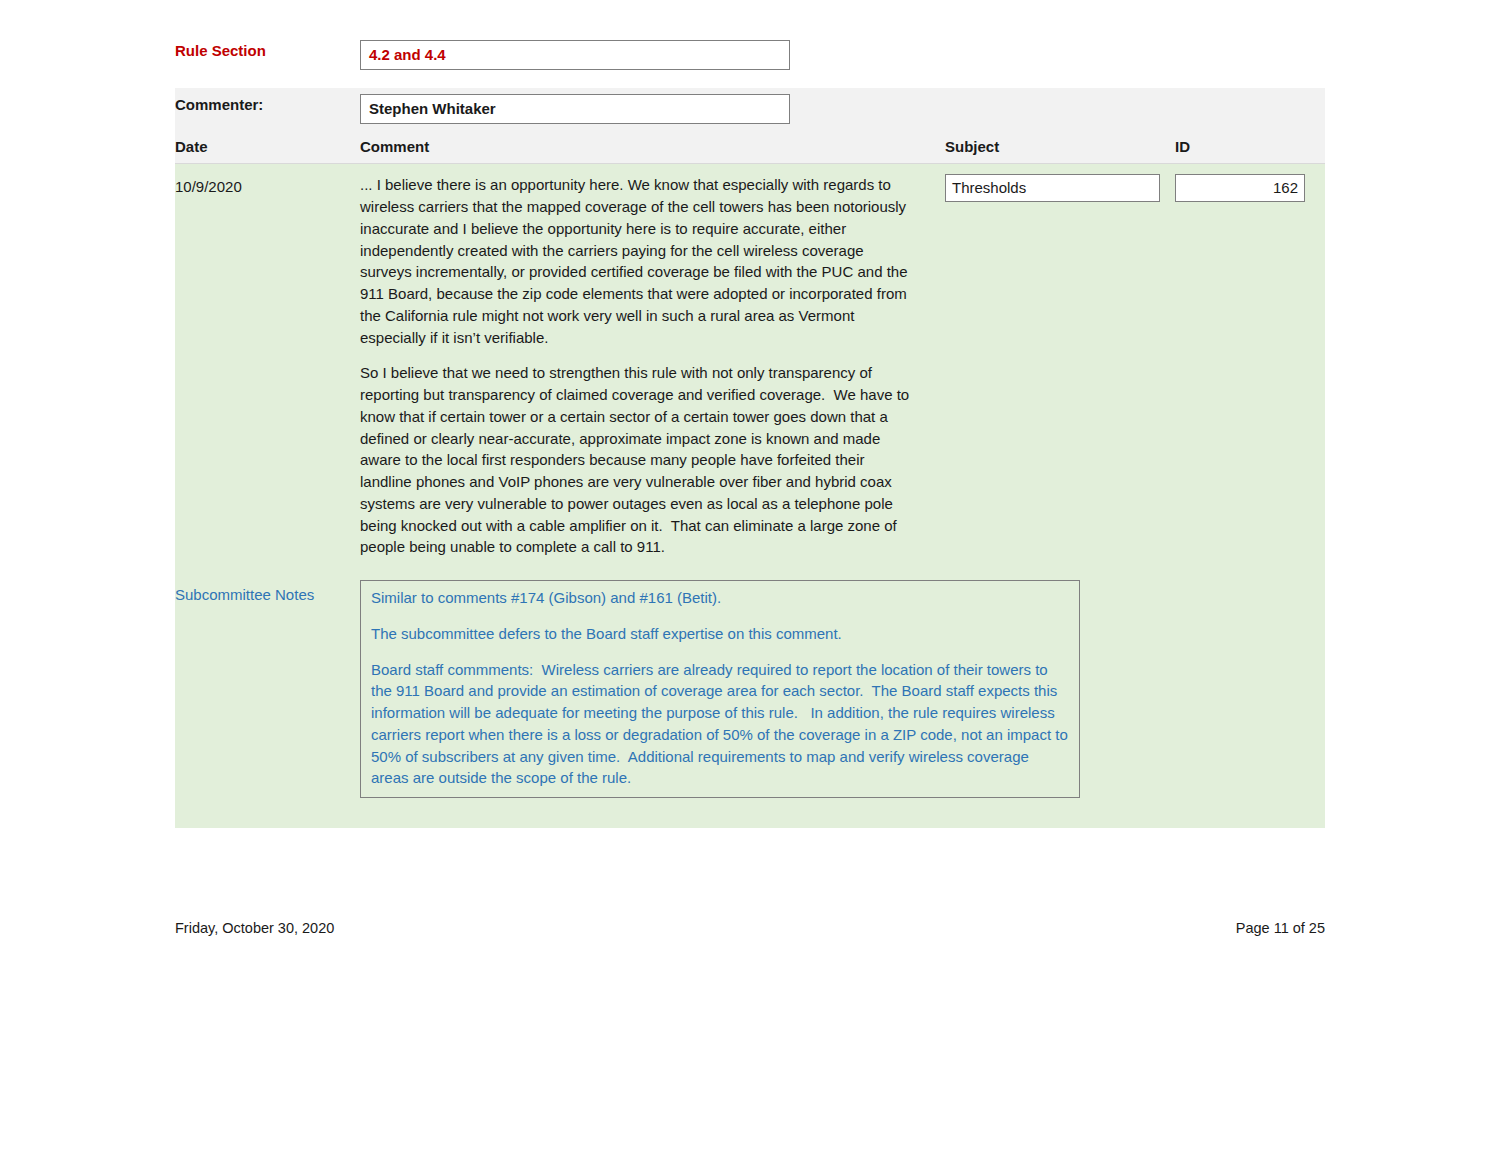Rule Section
4.2 and 4.4
Commenter:
Stephen Whitaker
Date
Comment
Subject
ID
10/9/2020
... I believe there is an opportunity here. We know that especially with regards to wireless carriers that the mapped coverage of the cell towers has been notoriously inaccurate and I believe the opportunity here is to require accurate, either independently created with the carriers paying for the cell wireless coverage surveys incrementally, or provided certified coverage be filed with the PUC and the 911 Board, because the zip code elements that were adopted or incorporated from the California rule might not work very well in such a rural area as Vermont especially if it isn’t verifiable.
So I believe that we need to strengthen this rule with not only transparency of reporting but transparency of claimed coverage and verified coverage. We have to know that if certain tower or a certain sector of a certain tower goes down that a defined or clearly near-accurate, approximate impact zone is known and made aware to the local first responders because many people have forfeited their landline phones and VoIP phones are very vulnerable over fiber and hybrid coax systems are very vulnerable to power outages even as local as a telephone pole being knocked out with a cable amplifier on it. That can eliminate a large zone of people being unable to complete a call to 911.
Thresholds
162
Subcommittee Notes
Similar to comments #174 (Gibson) and #161 (Betit).
The subcommittee defers to the Board staff expertise on this comment.
Board staff commments: Wireless carriers are already required to report the location of their towers to the 911 Board and provide an estimation of coverage area for each sector. The Board staff expects this information will be adequate for meeting the purpose of this rule. In addition, the rule requires wireless carriers report when there is a loss or degradation of 50% of the coverage in a ZIP code, not an impact to 50% of subscribers at any given time. Additional requirements to map and verify wireless coverage areas are outside the scope of the rule.
Friday, October 30, 2020
Page 11 of 25